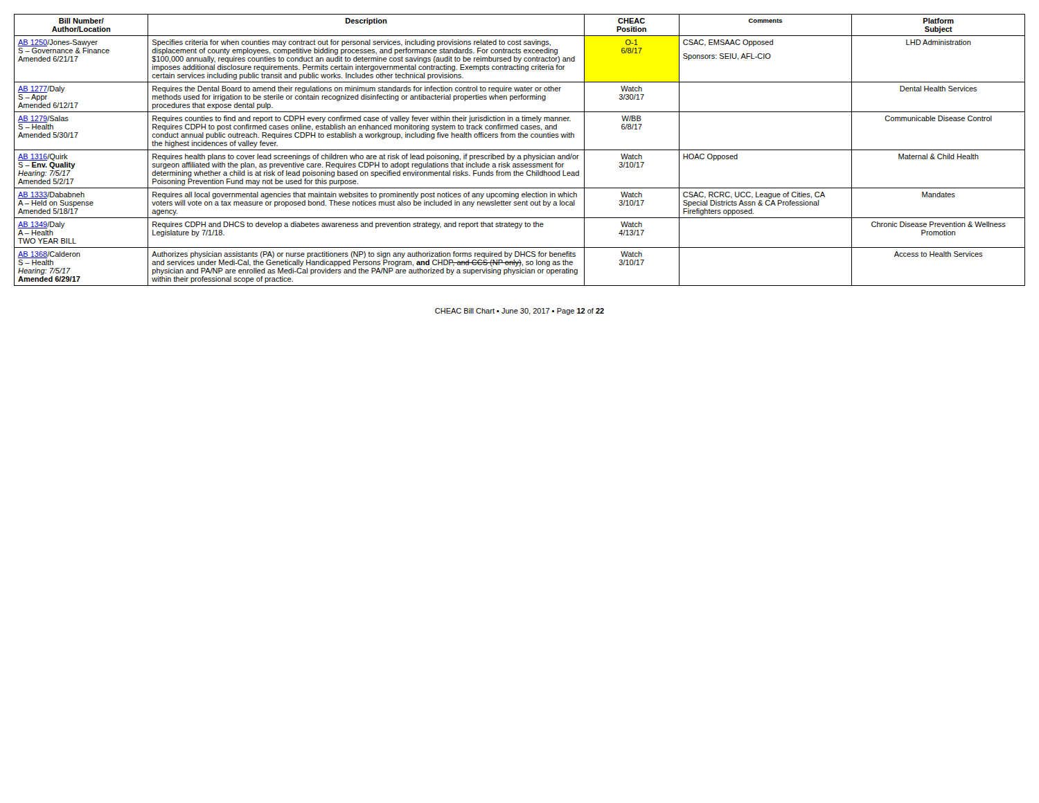| Bill Number/ Author/Location | Description | CHEAC Position | Comments | Platform Subject |
| --- | --- | --- | --- | --- |
| AB 1250 /Jones-Sawyer S – Governance & Finance Amended 6/21/17 | Specifies criteria for when counties may contract out for personal services, including provisions related to cost savings, displacement of county employees, competitive bidding processes, and performance standards. For contracts exceeding $100,000 annually, requires counties to conduct an audit to determine cost savings (audit to be reimbursed by contractor) and imposes additional disclosure requirements. Permits certain intergovernmental contracting. Exempts contracting criteria for certain services including public transit and public works. Includes other technical provisions. | O-1 6/8/17 | CSAC, EMSAAC Opposed Sponsors: SEIU, AFL-CIO | LHD Administration |
| AB 1277 /Daly S – Appr Amended 6/12/17 | Requires the Dental Board to amend their regulations on minimum standards for infection control to require water or other methods used for irrigation to be sterile or contain recognized disinfecting or antibacterial properties when performing procedures that expose dental pulp. | Watch 3/30/17 | | Dental Health Services |
| AB 1279 /Salas S – Health Amended 5/30/17 | Requires counties to find and report to CDPH every confirmed case of valley fever within their jurisdiction in a timely manner. Requires CDPH to post confirmed cases online, establish an enhanced monitoring system to track confirmed cases, and conduct annual public outreach. Requires CDPH to establish a workgroup, including five health officers from the counties with the highest incidences of valley fever. | W/BB 6/8/17 | | Communicable Disease Control |
| AB 1316 /Quirk S – Env. Quality Hearing: 7/5/17 Amended 5/2/17 | Requires health plans to cover lead screenings of children who are at risk of lead poisoning, if prescribed by a physician and/or surgeon affiliated with the plan, as preventive care. Requires CDPH to adopt regulations that include a risk assessment for determining whether a child is at risk of lead poisoning based on specified environmental risks. Funds from the Childhood Lead Poisoning Prevention Fund may not be used for this purpose. | Watch 3/10/17 | HOAC Opposed | Maternal & Child Health |
| AB 1333 /Dababneh A – Held on Suspense Amended 5/18/17 | Requires all local governmental agencies that maintain websites to prominently post notices of any upcoming election in which voters will vote on a tax measure or proposed bond. These notices must also be included in any newsletter sent out by a local agency. | Watch 3/10/17 | CSAC, RCRC, UCC, League of Cities, CA Special Districts Assn & CA Professional Firefighters opposed. | Mandates |
| AB 1349 /Daly A – Health TWO YEAR BILL | Requires CDPH and DHCS to develop a diabetes awareness and prevention strategy, and report that strategy to the Legislature by 7/1/18. | Watch 4/13/17 | | Chronic Disease Prevention & Wellness Promotion |
| AB 1368 /Calderon S – Health Hearing: 7/5/17 Amended 6/29/17 | Authorizes physician assistants (PA) or nurse practitioners (NP) to sign any authorization forms required by DHCS for benefits and services under Medi-Cal, the Genetically Handicapped Persons Program, and CHDP , and CCS (NP only) , so long as the physician and PA/NP are enrolled as Medi-Cal providers and the PA/NP are authorized by a supervising physician or operating within their professional scope of practice. | Watch 3/10/17 | | Access to Health Services |
CHEAC Bill Chart ▪ June 30, 2017 ▪ Page 12 of 22